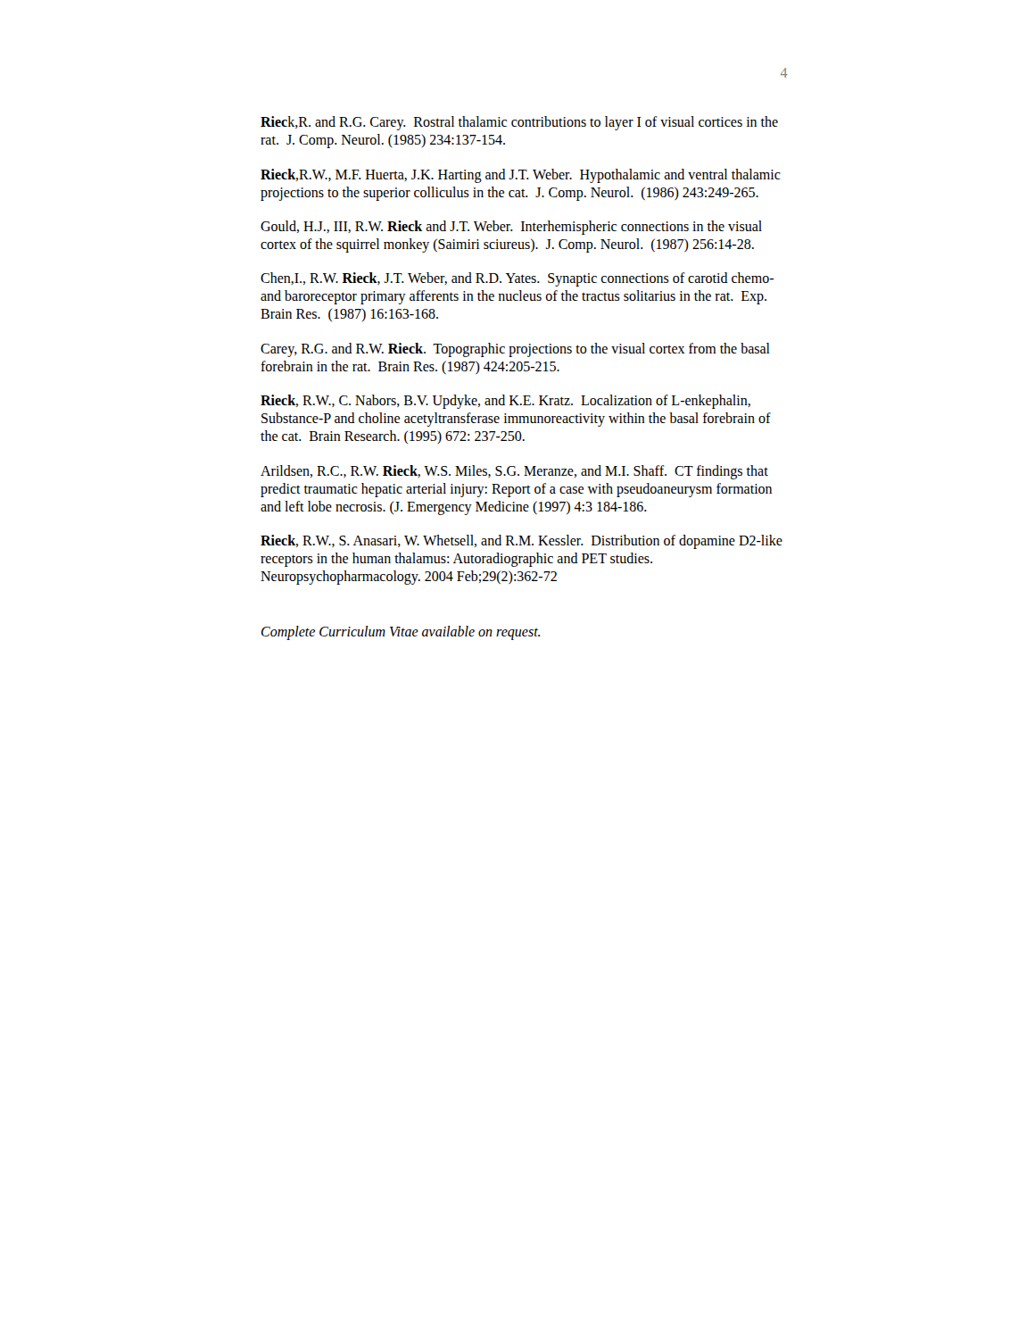4
Rieck,R. and R.G. Carey. Rostral thalamic contributions to layer I of visual cortices in the rat. J. Comp. Neurol. (1985) 234:137-154.
Rieck,R.W., M.F. Huerta, J.K. Harting and J.T. Weber. Hypothalamic and ventral thalamic projections to the superior colliculus in the cat. J. Comp. Neurol. (1986) 243:249-265.
Gould, H.J., III, R.W. Rieck and J.T. Weber. Interhemispheric connections in the visual cortex of the squirrel monkey (Saimiri sciureus). J. Comp. Neurol. (1987) 256:14-28.
Chen,I., R.W. Rieck, J.T. Weber, and R.D. Yates. Synaptic connections of carotid chemo- and baroreceptor primary afferents in the nucleus of the tractus solitarius in the rat. Exp. Brain Res. (1987) 16:163-168.
Carey, R.G. and R.W. Rieck. Topographic projections to the visual cortex from the basal forebrain in the rat. Brain Res. (1987) 424:205-215.
Rieck, R.W., C. Nabors, B.V. Updyke, and K.E. Kratz. Localization of L-enkephalin, Substance-P and choline acetyltransferase immunoreactivity within the basal forebrain of the cat. Brain Research. (1995) 672: 237-250.
Arildsen, R.C., R.W. Rieck, W.S. Miles, S.G. Meranze, and M.I. Shaff. CT findings that predict traumatic hepatic arterial injury: Report of a case with pseudoaneurysm formation and left lobe necrosis. (J. Emergency Medicine (1997) 4:3 184-186.
Rieck, R.W., S. Anasari, W. Whetsell, and R.M. Kessler. Distribution of dopamine D2-like receptors in the human thalamus: Autoradiographic and PET studies.
Neuropsychopharmacology. 2004 Feb;29(2):362-72
Complete Curriculum Vitae available on request.